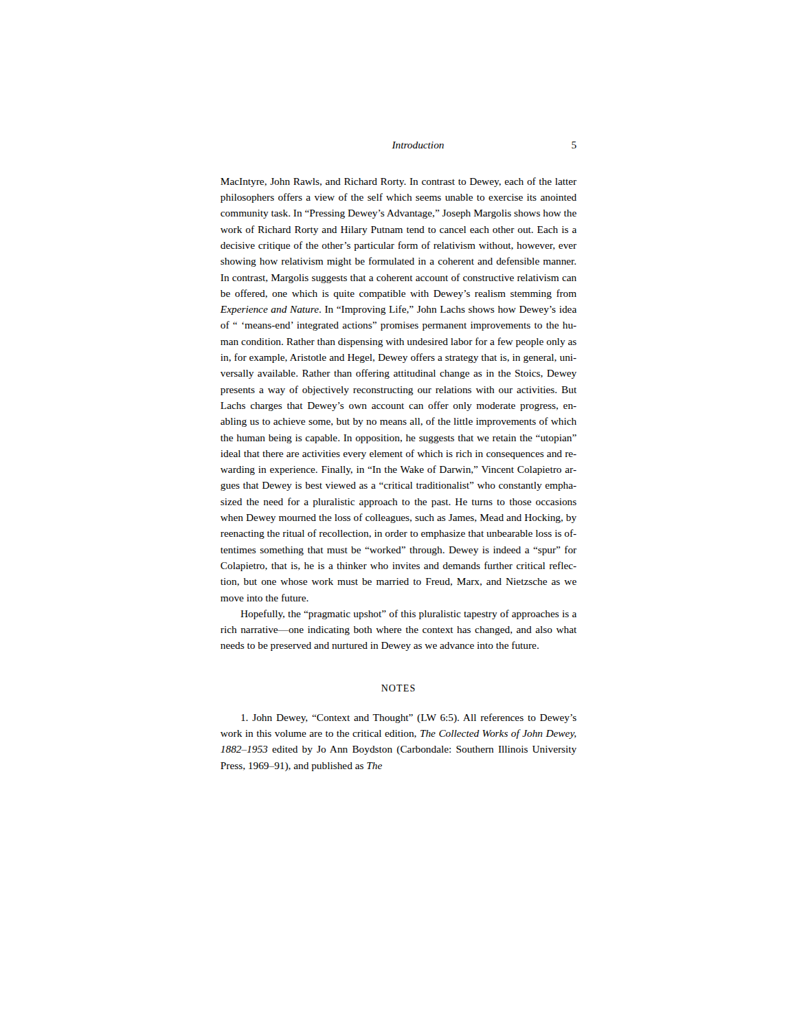Introduction 5
MacIntyre, John Rawls, and Richard Rorty. In contrast to Dewey, each of the latter philosophers offers a view of the self which seems unable to exercise its anointed community task. In “Pressing Dewey’s Advantage,” Joseph Margolis shows how the work of Richard Rorty and Hilary Putnam tend to cancel each other out. Each is a decisive critique of the other’s particular form of relativism without, however, ever showing how relativism might be formulated in a coherent and defensible manner. In contrast, Margolis suggests that a coherent account of constructive relativism can be offered, one which is quite compatible with Dewey’s realism stemming from Experience and Nature. In “Improving Life,” John Lachs shows how Dewey’s idea of “ ‘means-end’ integrated actions” promises permanent improvements to the human condition. Rather than dispensing with undesired labor for a few people only as in, for example, Aristotle and Hegel, Dewey offers a strategy that is, in general, universally available. Rather than offering attitudinal change as in the Stoics, Dewey presents a way of objectively reconstructing our relations with our activities. But Lachs charges that Dewey’s own account can offer only moderate progress, enabling us to achieve some, but by no means all, of the little improvements of which the human being is capable. In opposition, he suggests that we retain the “utopian” ideal that there are activities every element of which is rich in consequences and rewarding in experience. Finally, in “In the Wake of Darwin,” Vincent Colapietro argues that Dewey is best viewed as a “critical traditionalist” who constantly emphasized the need for a pluralistic approach to the past. He turns to those occasions when Dewey mourned the loss of colleagues, such as James, Mead and Hocking, by reenacting the ritual of recollection, in order to emphasize that unbearable loss is oftentimes something that must be “worked” through. Dewey is indeed a “spur” for Colapietro, that is, he is a thinker who invites and demands further critical reflection, but one whose work must be married to Freud, Marx, and Nietzsche as we move into the future.
Hopefully, the “pragmatic upshot” of this pluralistic tapestry of approaches is a rich narrative—one indicating both where the context has changed, and also what needs to be preserved and nurtured in Dewey as we advance into the future.
NOTES
1. John Dewey, “Context and Thought” (LW 6:5). All references to Dewey’s work in this volume are to the critical edition, The Collected Works of John Dewey, 1882–1953 edited by Jo Ann Boydston (Carbondale: Southern Illinois University Press, 1969–91), and published as The